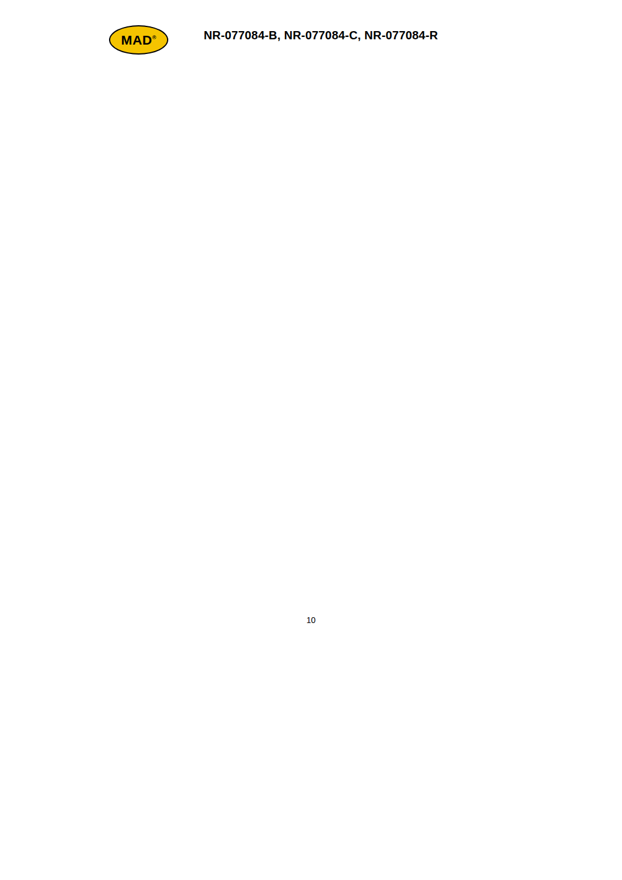MAD®
NR-077084-B, NR-077084-C, NR-077084-R
10